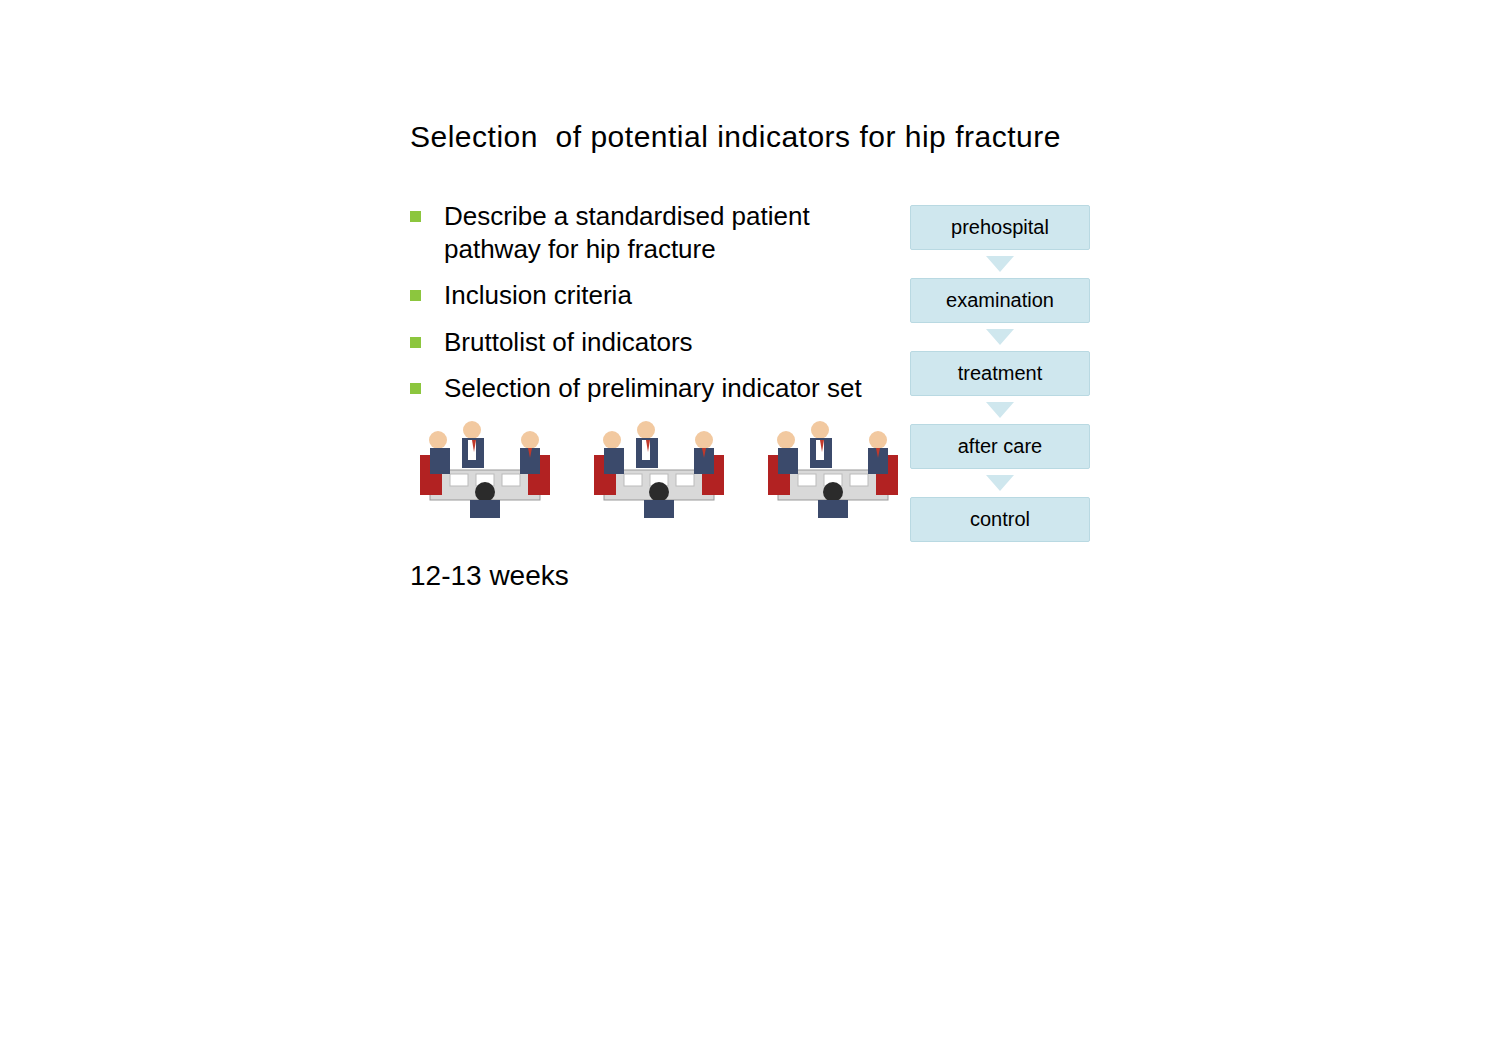Selection of potential indicators for hip fracture
Describe a standardised patient pathway for hip fracture
Inclusion criteria
Bruttolist of indicators
Selection of preliminary indicator set
12-13 weeks
prehospital
examination
treatment
after care
control